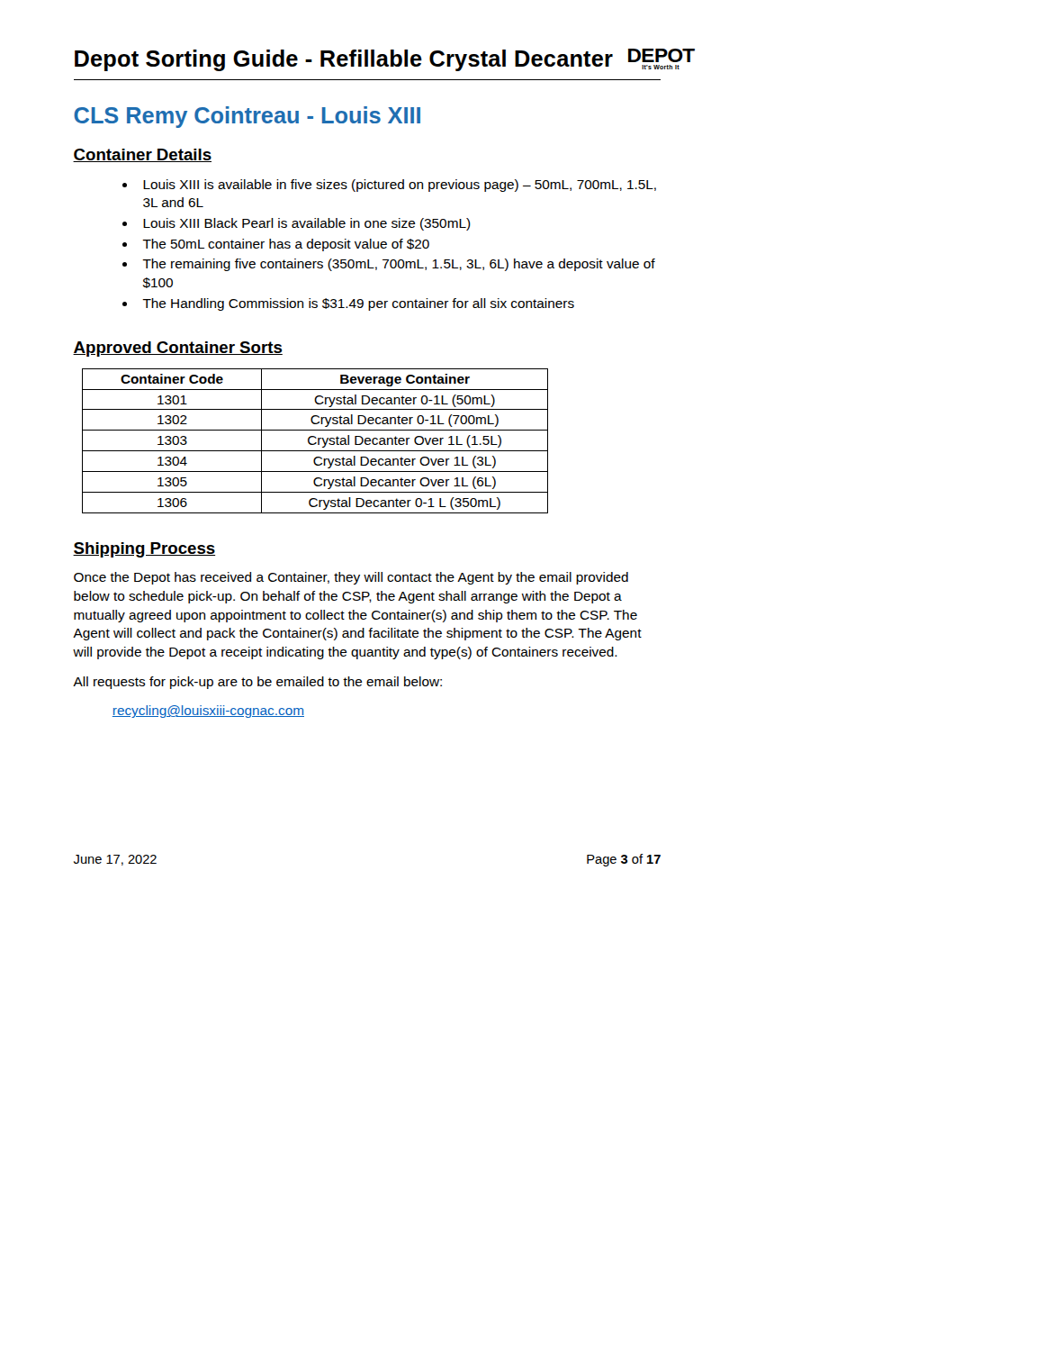Depot Sorting Guide - Refillable Crystal Decanter
DEPOT It's Worth It
CLS Remy Cointreau - Louis XIII
Container Details
Louis XIII is available in five sizes (pictured on previous page) – 50mL, 700mL, 1.5L, 3L and 6L
Louis XIII Black Pearl is available in one size (350mL)
The 50mL container has a deposit value of $20
The remaining five containers (350mL, 700mL, 1.5L, 3L, 6L) have a deposit value of $100
The Handling Commission is $31.49 per container for all six containers
Approved Container Sorts
| Container Code | Beverage Container |
| --- | --- |
| 1301 | Crystal Decanter 0-1L (50mL) |
| 1302 | Crystal Decanter 0-1L (700mL) |
| 1303 | Crystal Decanter Over 1L (1.5L) |
| 1304 | Crystal Decanter Over 1L (3L) |
| 1305 | Crystal Decanter Over 1L (6L) |
| 1306 | Crystal Decanter 0-1 L (350mL) |
Shipping Process
Once the Depot has received a Container, they will contact the Agent by the email provided below to schedule pick-up. On behalf of the CSP, the Agent shall arrange with the Depot a mutually agreed upon appointment to collect the Container(s) and ship them to the CSP. The Agent will collect and pack the Container(s) and facilitate the shipment to the CSP. The Agent will provide the Depot a receipt indicating the quantity and type(s) of Containers received.
All requests for pick-up are to be emailed to the email below:
recycling@louisxiii-cognac.com
June 17, 2022 Page 3 of 17